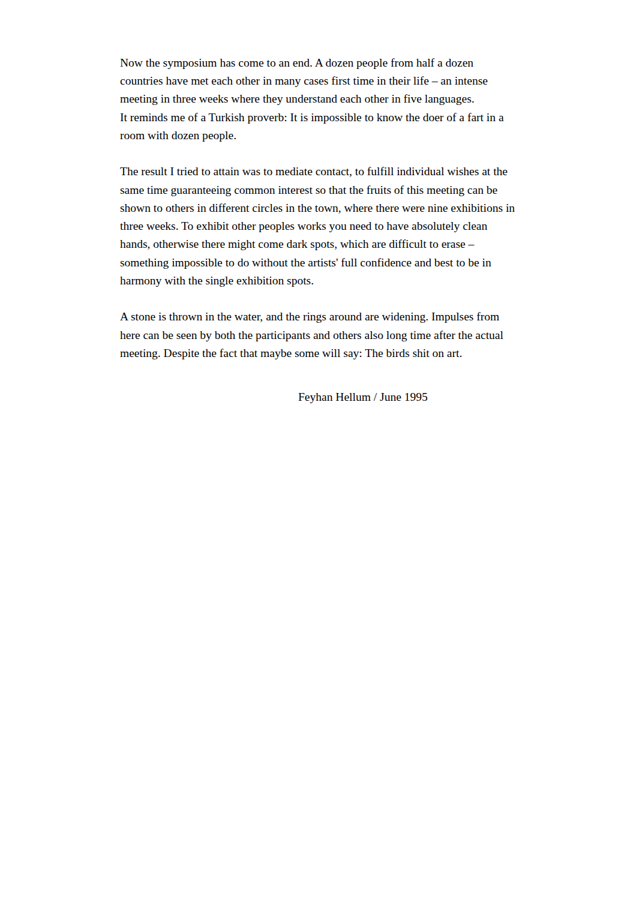Now the symposium has come to an end. A dozen people from half a dozen countries have met each other in many cases first time in their life – an intense meeting in three weeks where they understand each other in five languages.
It reminds me of a Turkish proverb: It is impossible to know the doer of a fart in a room with dozen people.
The result I tried to attain was to mediate contact, to fulfill individual wishes at the same time guaranteeing common interest so that the fruits of this meeting can be shown to others in different circles in the town, where there were nine exhibitions in three weeks. To exhibit other peoples works you need to have absolutely clean hands, otherwise there might come dark spots, which are difficult to erase – something impossible to do without the artists' full confidence and best to be in harmony with the single exhibition spots.
A stone is thrown in the water, and the rings around are widening. Impulses from here can be seen by both the participants and others also long time after the actual meeting. Despite the fact that maybe some will say: The birds shit on art.
Feyhan Hellum / June 1995